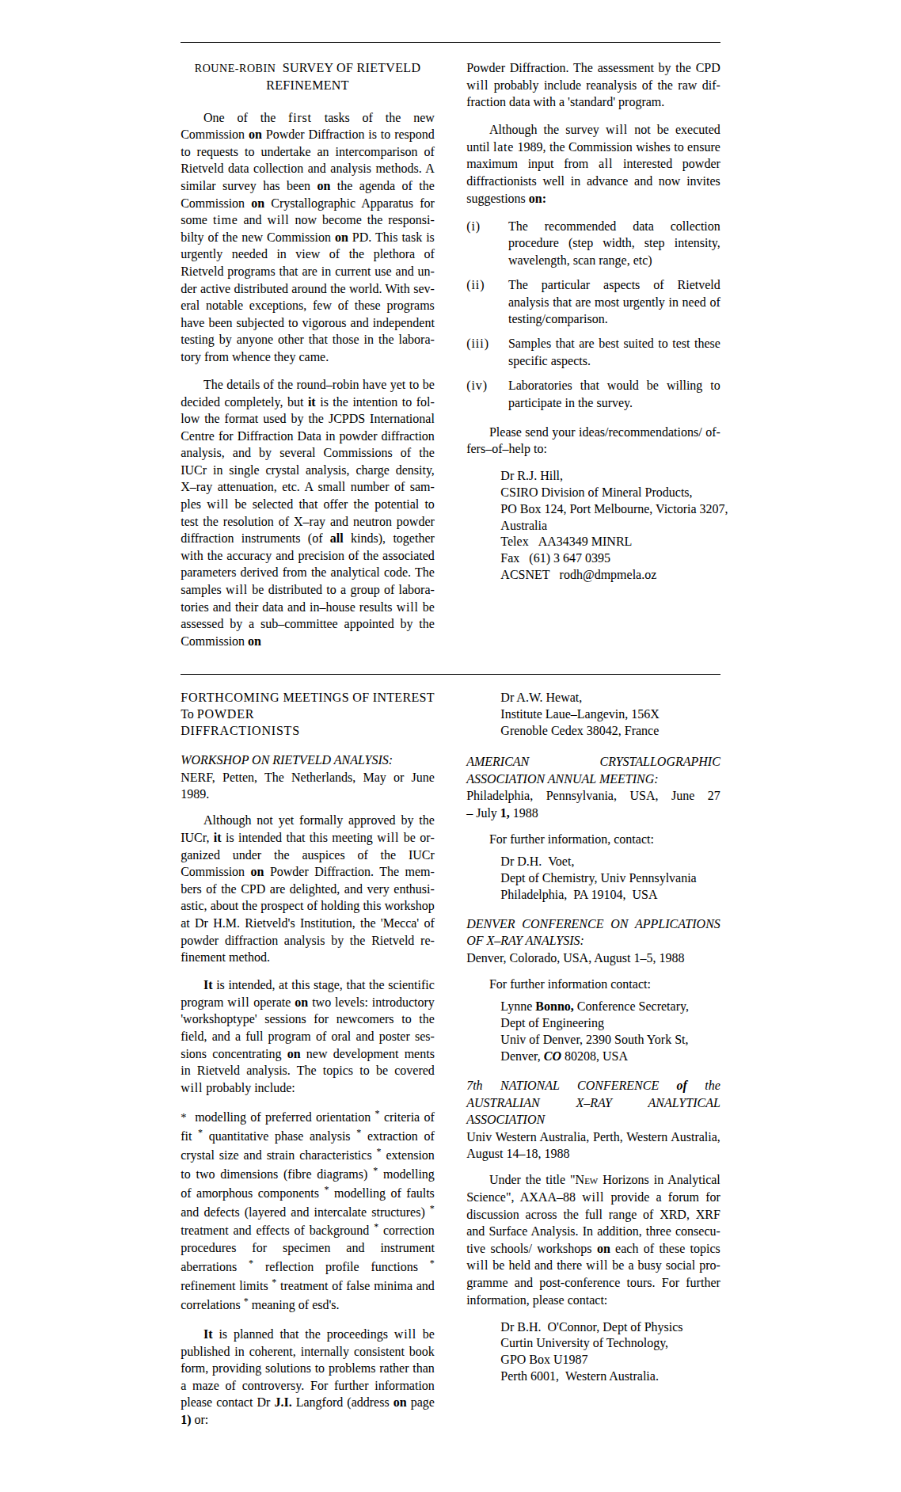ROUNE-ROBIN SURVEY OF RIETVELD REFINEMENT
One of the first tasks of the new Commission on Powder Diffraction is to respond to requests to undertake an intercomparison of Rietveld data collection and analysis methods. A similar survey has been on the agenda of the Commission on Crystallographic Apparatus for some time and will now become the responsibilty of the new Commission on PD. This task is urgently needed in view of the plethora of Rietveld programs that are in current use and under active distributed around the world. With several notable exceptions, few of these programs have been subjected to vigorous and independent testing by anyone other that those in the laboratory from whence they came.
The details of the round–robin have yet to be decided completely, but it is the intention to follow the format used by the JCPDS International Centre for Diffraction Data in powder diffraction analysis, and by several Commissions of the IUCr in single crystal analysis, charge density, X–ray attenuation, etc. A small number of samples will be selected that offer the potential to test the resolution of X–ray and neutron powder diffraction instruments (of all kinds), together with the accuracy and precision of the associated parameters derived from the analytical code. The samples will be distributed to a group of laboratories and their data and in–house results will be assessed by a sub–committee appointed by the Commission on
Powder Diffraction. The assessment by the CPD will probably include reanalysis of the raw diffraction data with a 'standard' program.
Although the survey will not be executed until late 1989, the Commission wishes to ensure maximum input from all interested powder diffractionists well in advance and now invites suggestions on:
(i) The recommended data collection procedure (step width, step intensity, wavelength, scan range, etc)
(ii) The particular aspects of Rietveld analysis that are most urgently in need of testing/comparison.
(iii) Samples that are best suited to test these specific aspects.
(iv) Laboratories that would be willing to participate in the survey.
Please send your ideas/recommendations/ offers–of–help to:
Dr R.J. Hill,
CSIRO Division of Mineral Products,
PO Box 124, Port Melbourne, Victoria 3207,
Australia
Telex AA34349 MINRL
Fax (61) 3 647 0395
ACSNET rodh@dmpmela.oz
FORTHCOMING MEETINGS OF INTEREST To POWDER
DIFFRACTIONISTS
WORKSHOP ON RIETVELD ANALYSIS:
NERF, Petten, The Netherlands, May or June 1989.
Although not yet formally approved by the IUCr, it is intended that this meeting will be organized under the auspices of the IUCr Commission on Powder Diffraction. The members of the CPD are delighted, and very enthusiastic, about the prospect of holding this workshop at Dr H.M. Rietveld's Institution, the 'Mecca' of powder diffraction analysis by the Rietveld refinement method.
It is intended, at this stage, that the scientific program will operate on two levels: introductory 'workshoptype' sessions for newcomers to the field, and a full program of oral and poster sessions concentrating on new development ments in Rietveld analysis. The topics to be covered will probably include:
* modelling of preferred orientation * criteria of fit * quantitative phase analysis * extraction of crystal size and strain characteristics * extension to two dimensions (fibre diagrams) * modelling of amorphous components * modelling of faults and defects (layered and intercalate structures) * treatment and effects of background * correction procedures for specimen and instrument aberrations * reflection profile functions * refinement limits * treatment of false minima and correlations * meaning of esd's.
It is planned that the proceedings will be published in coherent, internally consistent book form, providing solutions to problems rather than a maze of controversy. For further information please contact Dr J.I. Langford (address on page 1) or:
Dr A.W. Hewat,
Institute Laue–Langevin, 156X
Grenoble Cedex 38042, France
AMERICAN CRYSTALLOGRAPHIC ASSOCIATION ANNUAL MEETING:
Philadelphia, Pennsylvania, USA, June 27 – July 1, 1988
For further information, contact:
Dr D.H. Voet,
Dept of Chemistry, Univ Pennsylvania
Philadelphia, PA 19104, USA
DENVER CONFERENCE ON APPLICATIONS OF X–RAY ANALYSIS:
Denver, Colorado, USA, August 1–5, 1988
For further information contact:
Lynne Bonno, Conference Secretary,
Dept of Engineering
Univ of Denver, 2390 South York St,
Denver, CO 80208, USA
7th NATIONAL CONFERENCE of the AUSTRALIAN X–RAY ANALYTICAL ASSOCIATION
Univ Western Australia, Perth, Western Australia, August 14–18, 1988
Under the title "New Horizons in Analytical Science", AXAA–88 will provide a forum for discussion across the full range of XRD, XRF and Surface Analysis. In addition, three consecutive schools/ workshops on each of these topics will be held and there will be a busy social programme and post-conference tours. For further information, please contact:
Dr B.H. O'Connor, Dept of Physics
Curtin University of Technology,
GPO Box U1987
Perth 6001, Western Australia.